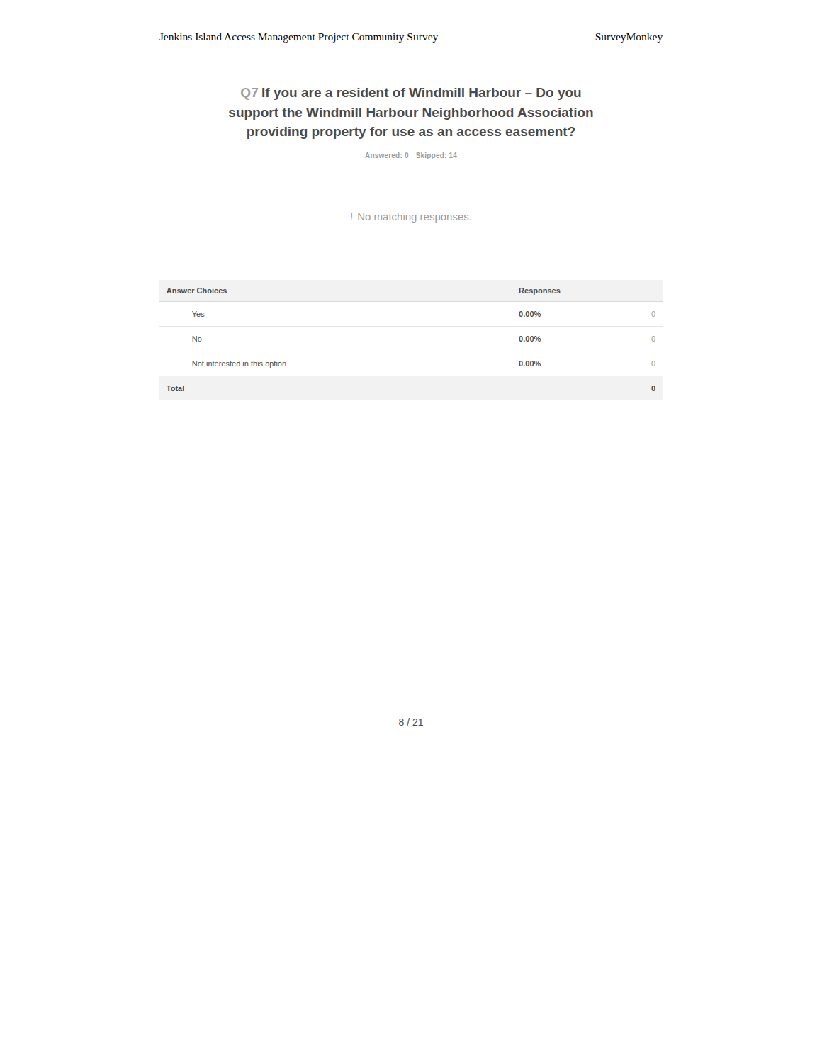Jenkins Island Access Management Project Community Survey
SurveyMonkey
Q7 If you are a resident of Windmill Harbour – Do you support the Windmill Harbour Neighborhood Association providing property for use as an access easement?
Answered: 0 Skipped: 14
!No matching responses.
| Answer Choices | Responses |
| --- | --- |
| Yes | 0.00% | 0 |
| No | 0.00% | 0 |
| Not interested in this option | 0.00% | 0 |
| Total | | 0 |
8 / 21